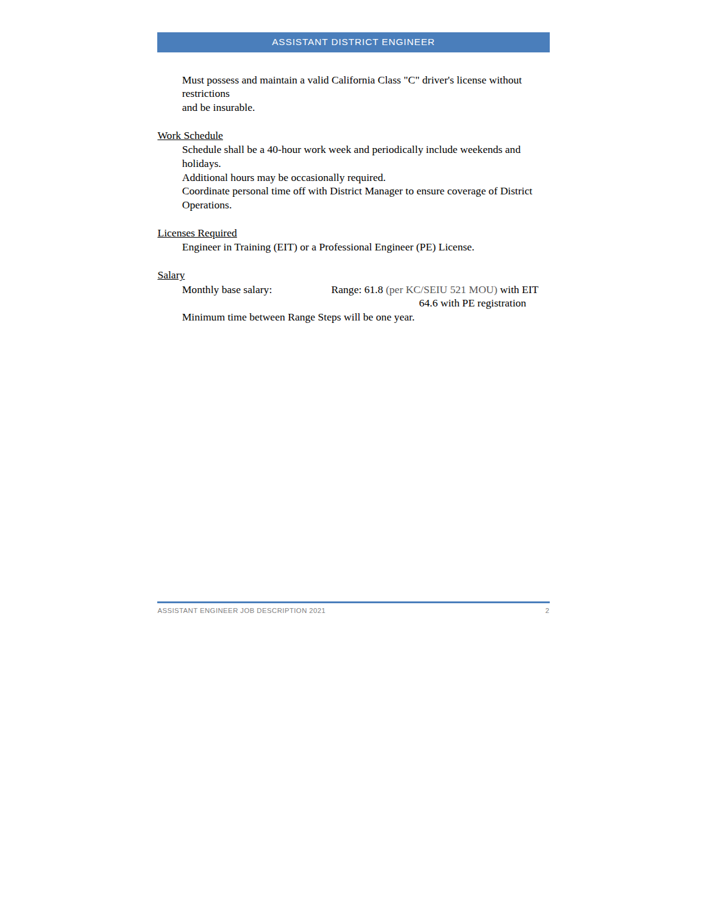ASSISTANT DISTRICT ENGINEER
Must possess and maintain a valid California Class "C" driver's license without restrictions
and be insurable.
Work Schedule
Schedule shall be a 40-hour work week and periodically include weekends and holidays.
Additional hours may be occasionally required.
Coordinate personal time off with District Manager to ensure coverage of District
Operations.
Licenses Required
Engineer in Training (EIT) or a Professional Engineer (PE) License.
Salary
Monthly base salary: Range: 61.8 (per KC/SEIU 521 MOU) with EIT
64.6 with PE registration
Minimum time between Range Steps will be one year.
ASSISTANT ENGINEER JOB DESCRIPTION 2021 2